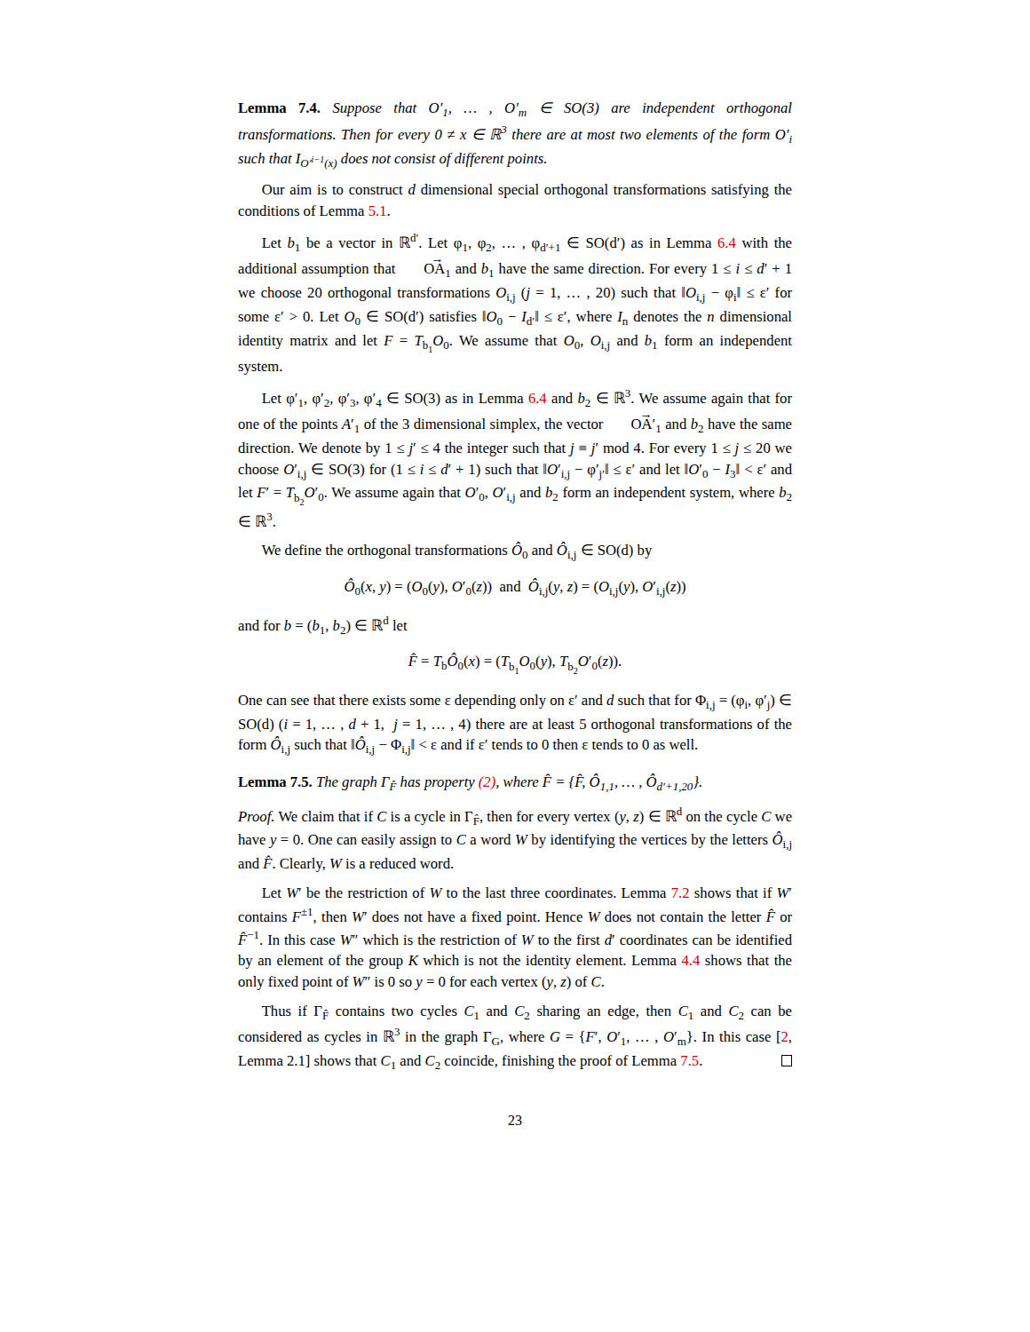Lemma 7.4. Suppose that O′1, … , O′m ∈ SO(3) are independent orthogonal transformations. Then for every 0 ≠ x ∈ ℝ3 there are at most two elements of the form O′i such that IO′i−1(x) does not consist of different points.
Our aim is to construct d dimensional special orthogonal transformations satisfying the conditions of Lemma 5.1.
Let b 1 be a vector in ℝd′. Let φ1, φ2, … , φd′+1 ∈ SO(d′) as in Lemma 6.4 with the additional assumption that →OA1 and b 1 have the same direction. For every 1 ≤ i ≤ d′ + 1 we choose 20 orthogonal transformations Oi,j (j = 1, … , 20) such that ‖Oi,j − φi‖ ≤ ε′ for some ε′ > 0. Let O 0 ∈ SO(d′) satisfies ‖O 0 − Id′‖ ≤ ε′, where In denotes the n dimensional identity matrix and let F = Tb1 O 0. We assume that O 0, Oi,j and b 1 form an independent system.
Let φ′1, φ′2, φ′3, φ′4 ∈ SO(3) as in Lemma 6.4 and b 2 ∈ ℝ3. We assume again that for one of the points A′1 of the 3 dimensional simplex, the vector →OA′1 and b 2 have the same direction. We denote by 1 ≤ j′ ≤ 4 the integer such that j ≡ j′ mod 4. For every 1 ≤ j ≤ 20 we choose O′i,j ∈ SO(3) for (1 ≤ i ≤ d′ + 1) such that ‖O′i,j − φ′j′‖ ≤ ε′ and let ‖O′0 − I 3‖ < ε′ and let F′ = Tb2 O′0. We assume again that O′0, O′i,j and b 2 form an independent system, where b 2 ∈ ℝ3.
We define the orthogonal transformations Ô 0 and Ôi,j ∈ SO(d) by
Ô 0(x, y) = (O 0(y), O′0(z)) and Ôi,j(y, z) = (Oi,j(y), O′i,j(z))
and for b = (b 1, b 2) ∈ ℝd let
F̂ = TbÔ 0(x) = (Tb1 O 0(y), Tb2 O′0(z)).
One can see that there exists some ε depending only on ε′ and d such that for Φi,j = (φi, φ′j) ∈ SO(d) (i = 1, … , d + 1, j = 1, … , 4) there are at least 5 orthogonal transformations of the form Ôi,j such that ‖Ôi,j − Φi,j‖ < ε and if ε′ tends to 0 then ε tends to 0 as well.
Lemma 7.5. The graph ΓF̂ has property (2), where F̂ = {F̂, Ô 1,1, … , Ôd′+1,20}.
Proof. We claim that if C is a cycle in ΓF̂, then for every vertex (y, z) ∈ ℝd on the cycle C we have y = 0. One can easily assign to C a word W by identifying the vertices by the letters Ôi,j and F̂. Clearly, W is a reduced word.
Let W′ be the restriction of W to the last three coordinates. Lemma 7.2 shows that if W′ contains F±1, then W′ does not have a fixed point. Hence W does not contain the letter F̂ or F̂−1. In this case W″ which is the restriction of W to the first d′ coordinates can be identified by an element of the group K which is not the identity element. Lemma 4.4 shows that the only fixed point of W″ is 0 so y = 0 for each vertex (y, z) of C.
Thus if ΓF̂ contains two cycles C 1 and C 2 sharing an edge, then C 1 and C 2 can be considered as cycles in ℝ3 in the graph ΓG, where G = {F′, O′1, … , O′m}. In this case [2, Lemma 2.1] shows that C 1 and C 2 coincide, finishing the proof of Lemma 7.5.
23